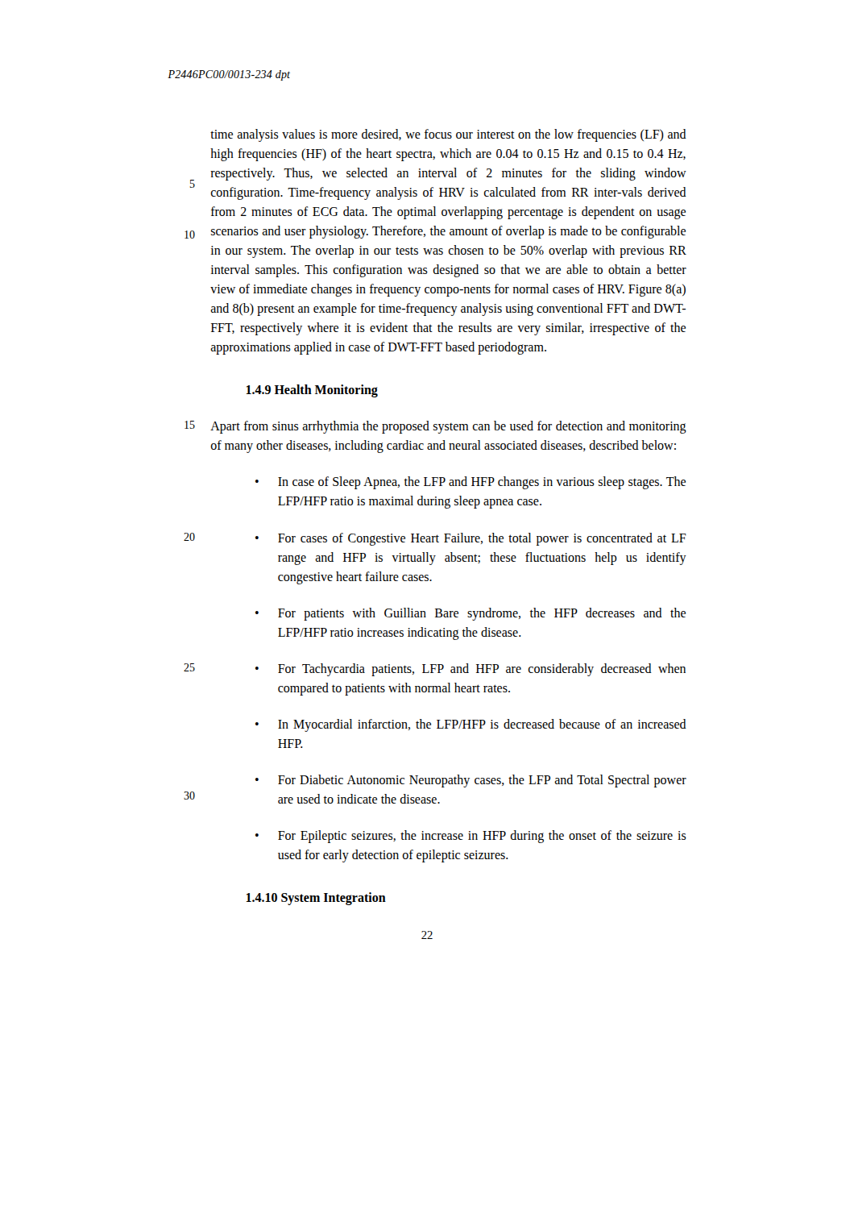P2446PC00/0013-234 dpt
time analysis values is more desired, we focus our interest on the low frequencies (LF) and high frequencies (HF) of the heart spectra, which are 0.04 to 0.15 Hz and 0.15 to 0.4 Hz, respectively. Thus, we selected an interval of 2 minutes for the sliding window configuration. Time-frequency analysis of HRV is calculated from RR inter-5vals derived from 2 minutes of ECG data. The optimal overlapping percentage is dependent on usage scenarios and user physiology. Therefore, the amount of overlap is made to be configurable in our system. The overlap in our tests was chosen to be 50% overlap with previous RR interval samples. This configuration was designed so that we are able to obtain a better view of immediate changes in frequency compo-10nents for normal cases of HRV. Figure 8(a) and 8(b) present an example for time-frequency analysis using conventional FFT and DWT-FFT, respectively where it is evident that the results are very similar, irrespective of the approximations applied in case of DWT-FFT based periodogram.
1.4.9 Health Monitoring
15 Apart from sinus arrhythmia the proposed system can be used for detection and monitoring of many other diseases, including cardiac and neural associated diseases, described below:
In case of Sleep Apnea, the LFP and HFP changes in various sleep stages. The LFP/HFP ratio is maximal during sleep apnea case.
20 For cases of Congestive Heart Failure, the total power is concentrated at LF range and HFP is virtually absent; these fluctuations help us identify congestive heart failure cases.
For patients with Guillian Bare syndrome, the HFP decreases and the LFP/HFP ratio increases indicating the disease.
25 For Tachycardia patients, LFP and HFP are considerably decreased when compared to patients with normal heart rates.
In Myocardial infarction, the LFP/HFP is decreased because of an increased HFP.
For Diabetic Autonomic Neuropathy cases, the LFP and Total Spectral power 30are used to indicate the disease.
For Epileptic seizures, the increase in HFP during the onset of the seizure is used for early detection of epileptic seizures.
1.4.10 System Integration
22